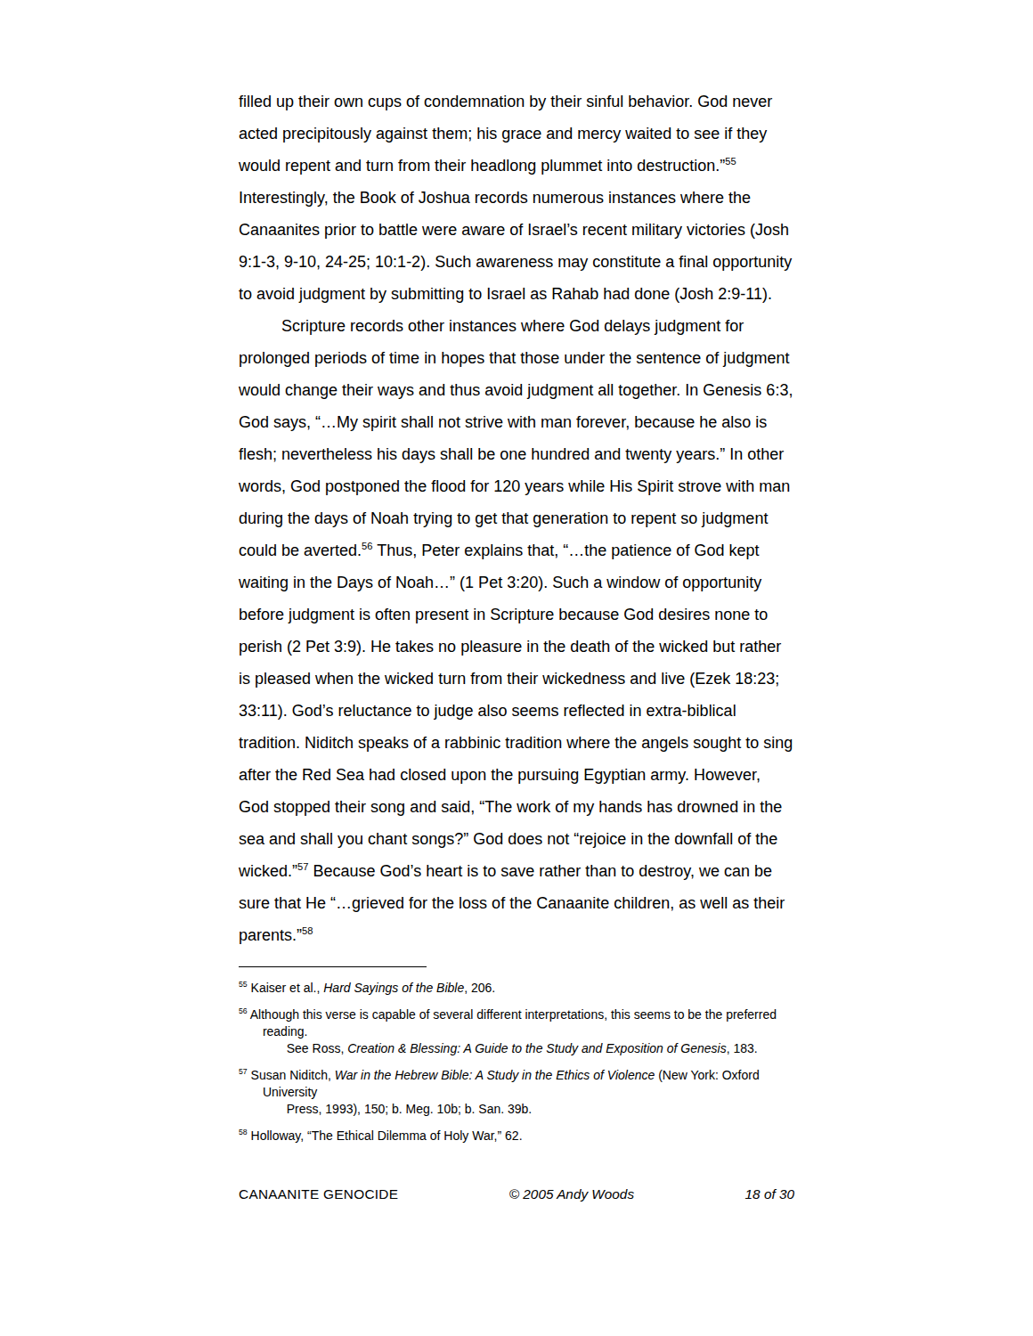filled up their own cups of condemnation by their sinful behavior. God never acted precipitously against them; his grace and mercy waited to see if they would repent and turn from their headlong plummet into destruction.”55 Interestingly, the Book of Joshua records numerous instances where the Canaanites prior to battle were aware of Israel’s recent military victories (Josh 9:1-3, 9-10, 24-25; 10:1-2). Such awareness may constitute a final opportunity to avoid judgment by submitting to Israel as Rahab had done (Josh 2:9-11).
Scripture records other instances where God delays judgment for prolonged periods of time in hopes that those under the sentence of judgment would change their ways and thus avoid judgment all together. In Genesis 6:3, God says, “…My spirit shall not strive with man forever, because he also is flesh; nevertheless his days shall be one hundred and twenty years.” In other words, God postponed the flood for 120 years while His Spirit strove with man during the days of Noah trying to get that generation to repent so judgment could be averted.56 Thus, Peter explains that, “…the patience of God kept waiting in the Days of Noah…” (1 Pet 3:20). Such a window of opportunity before judgment is often present in Scripture because God desires none to perish (2 Pet 3:9). He takes no pleasure in the death of the wicked but rather is pleased when the wicked turn from their wickedness and live (Ezek 18:23; 33:11). God’s reluctance to judge also seems reflected in extra-biblical tradition. Niditch speaks of a rabbinic tradition where the angels sought to sing after the Red Sea had closed upon the pursuing Egyptian army. However, God stopped their song and said, “The work of my hands has drowned in the sea and shall you chant songs?” God does not “rejoice in the downfall of the wicked.”57 Because God’s heart is to save rather than to destroy, we can be sure that He “…grieved for the loss of the Canaanite children, as well as their parents.”58
55 Kaiser et al., Hard Sayings of the Bible, 206.
56 Although this verse is capable of several different interpretations, this seems to be the preferred reading. See Ross, Creation & Blessing: A Guide to the Study and Exposition of Genesis, 183.
57 Susan Niditch, War in the Hebrew Bible: A Study in the Ethics of Violence (New York: Oxford University Press, 1993), 150; b. Meg. 10b; b. San. 39b.
58 Holloway, “The Ethical Dilemma of Holy War,” 62.
CANAANITE GENOCIDE © 2005 Andy Woods 18 of 30